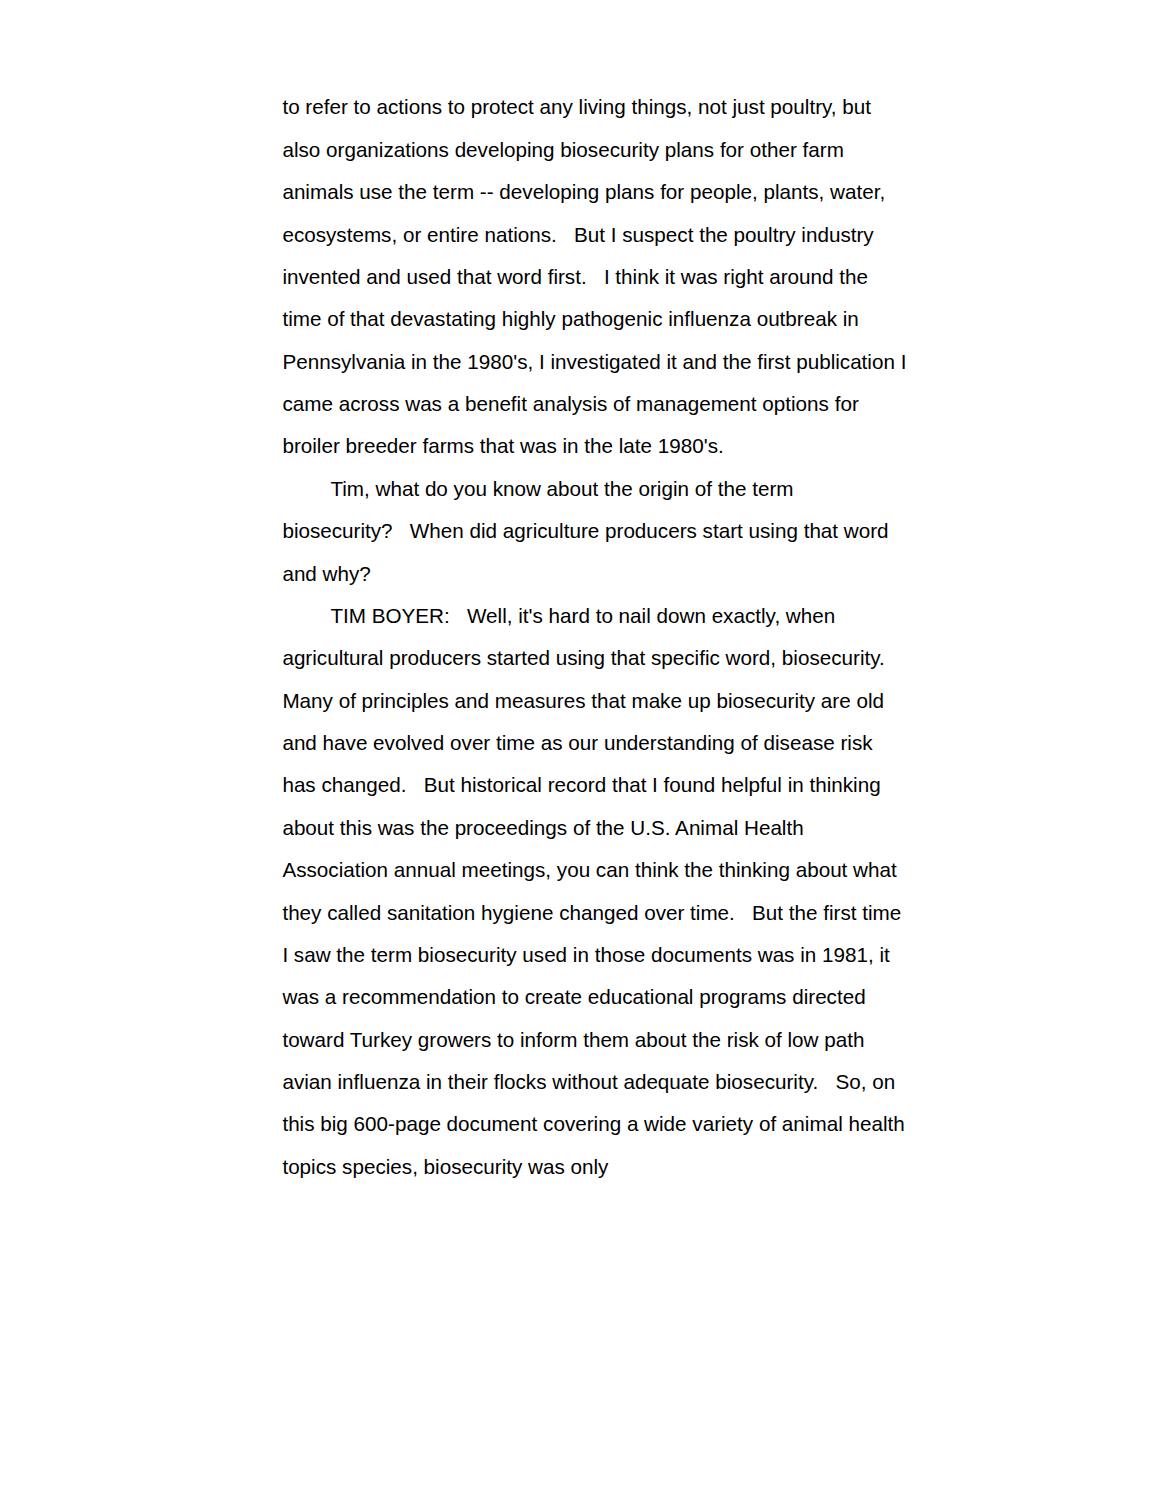to refer to actions to protect any living things, not just poultry, but also organizations developing biosecurity plans for other farm animals use the term -- developing plans for people, plants, water, ecosystems, or entire nations. But I suspect the poultry industry invented and used that word first. I think it was right around the time of that devastating highly pathogenic influenza outbreak in Pennsylvania in the 1980's, I investigated it and the first publication I came across was a benefit analysis of management options for broiler breeder farms that was in the late 1980's.
Tim, what do you know about the origin of the term biosecurity? When did agriculture producers start using that word and why?
TIM BOYER: Well, it's hard to nail down exactly, when agricultural producers started using that specific word, biosecurity. Many of principles and measures that make up biosecurity are old and have evolved over time as our understanding of disease risk has changed. But historical record that I found helpful in thinking about this was the proceedings of the U.S. Animal Health Association annual meetings, you can think the thinking about what they called sanitation hygiene changed over time. But the first time I saw the term biosecurity used in those documents was in 1981, it was a recommendation to create educational programs directed toward Turkey growers to inform them about the risk of low path avian influenza in their flocks without adequate biosecurity. So, on this big 600-page document covering a wide variety of animal health topics species, biosecurity was only